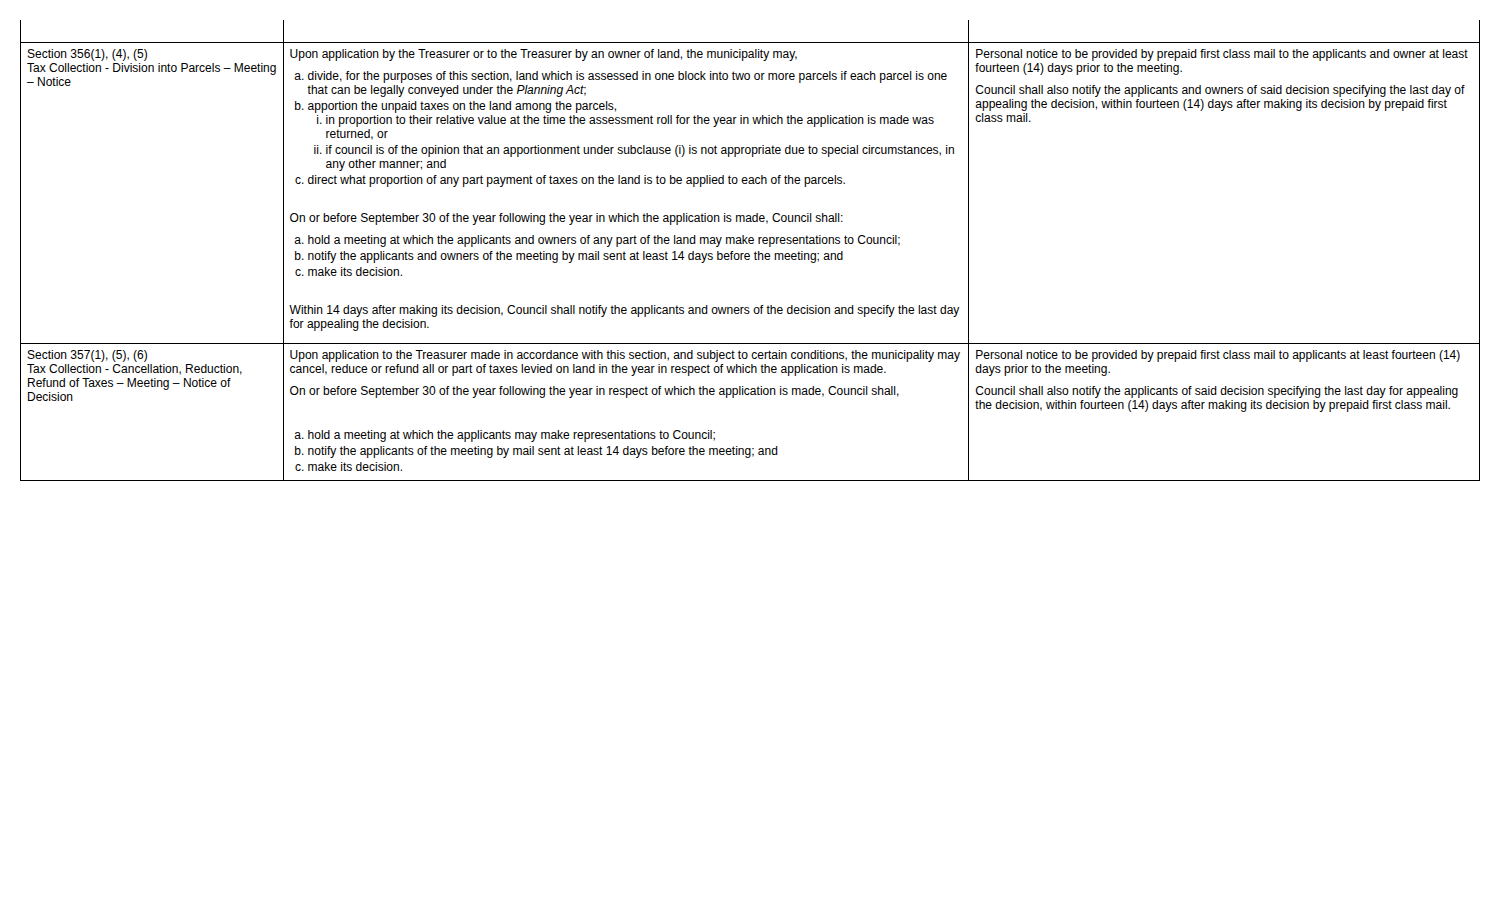| Section 356(1), (4), (5) Tax Collection - Division into Parcels – Meeting – Notice | Upon application by the Treasurer or to the Treasurer by an owner of land, the municipality may, divide, for the purposes of this section, land which is assessed in one block into two or more parcels if each parcel is one that can be legally conveyed under the Planning Act ; apportion the unpaid taxes on the land among the parcels, in proportion to their relative value at the time the assessment roll for the year in which the application is made was returned, or if council is of the opinion that an apportionment under subclause (i) is not appropriate due to special circumstances, in any other manner; and direct what proportion of any part payment of taxes on the land is to be applied to each of the parcels. On or before September 30 of the year following the year in which the application is made, Council shall: hold a meeting at which the applicants and owners of any part of the land may make representations to Council; notify the applicants and owners of the meeting by mail sent at least 14 days before the meeting; and make its decision. Within 14 days after making its decision, Council shall notify the applicants and owners of the decision and specify the last day for appealing the decision. | Personal notice to be provided by prepaid first class mail to the applicants and owner at least fourteen (14) days prior to the meeting. Council shall also notify the applicants and owners of said decision specifying the last day of appealing the decision, within fourteen (14) days after making its decision by prepaid first class mail. |
| Section 357(1), (5), (6) Tax Collection - Cancellation, Reduction, Refund of Taxes – Meeting – Notice of Decision | Upon application to the Treasurer made in accordance with this section, and subject to certain conditions, the municipality may cancel, reduce or refund all or part of taxes levied on land in the year in respect of which the application is made. On or before September 30 of the year following the year in respect of which the application is made, Council shall, hold a meeting at which the applicants may make representations to Council; notify the applicants of the meeting by mail sent at least 14 days before the meeting; and make its decision. | Personal notice to be provided by prepaid first class mail to applicants at least fourteen (14) days prior to the meeting. Council shall also notify the applicants of said decision specifying the last day for appealing the decision, within fourteen (14) days after making its decision by prepaid first class mail. |